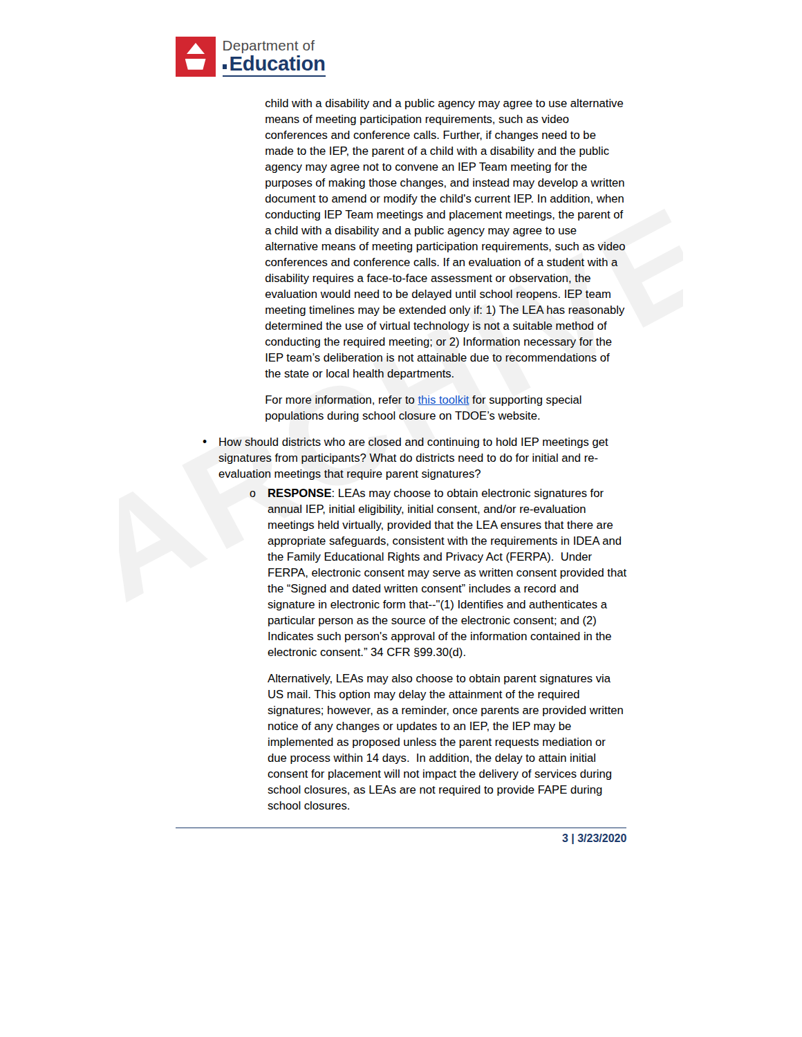ARCHIVE
Department of
Education
child with a disability and a public agency may agree to use alternative means of meeting participation requirements, such as video conferences and conference calls. Further, if changes need to be made to the IEP, the parent of a child with a disability and the public agency may agree not to convene an IEP Team meeting for the purposes of making those changes, and instead may develop a written document to amend or modify the child's current IEP. In addition, when conducting IEP Team meetings and placement meetings, the parent of a child with a disability and a public agency may agree to use alternative means of meeting participation requirements, such as video conferences and conference calls. If an evaluation of a student with a disability requires a face-to-face assessment or observation, the evaluation would need to be delayed until school reopens. IEP team meeting timelines may be extended only if: 1) The LEA has reasonably determined the use of virtual technology is not a suitable method of conducting the required meeting; or 2) Information necessary for the IEP team’s deliberation is not attainable due to recommendations of the state or local health departments.
For more information, refer to this toolkit for supporting special populations during school closure on TDOE’s website.
How should districts who are closed and continuing to hold IEP meetings get signatures from participants? What do districts need to do for initial and re-evaluation meetings that require parent signatures?
RESPONSE: LEAs may choose to obtain electronic signatures for annual IEP, initial eligibility, initial consent, and/or re-evaluation meetings held virtually, provided that the LEA ensures that there are appropriate safeguards, consistent with the requirements in IDEA and the Family Educational Rights and Privacy Act (FERPA). Under FERPA, electronic consent may serve as written consent provided that the “Signed and dated written consent” includes a record and signature in electronic form that--"(1) Identifies and authenticates a particular person as the source of the electronic consent; and (2) Indicates such person's approval of the information contained in the electronic consent.” 34 CFR §99.30(d).
Alternatively, LEAs may also choose to obtain parent signatures via US mail. This option may delay the attainment of the required signatures; however, as a reminder, once parents are provided written notice of any changes or updates to an IEP, the IEP may be implemented as proposed unless the parent requests mediation or due process within 14 days. In addition, the delay to attain initial consent for placement will not impact the delivery of services during school closures, as LEAs are not required to provide FAPE during school closures.
3 | 3/23/2020